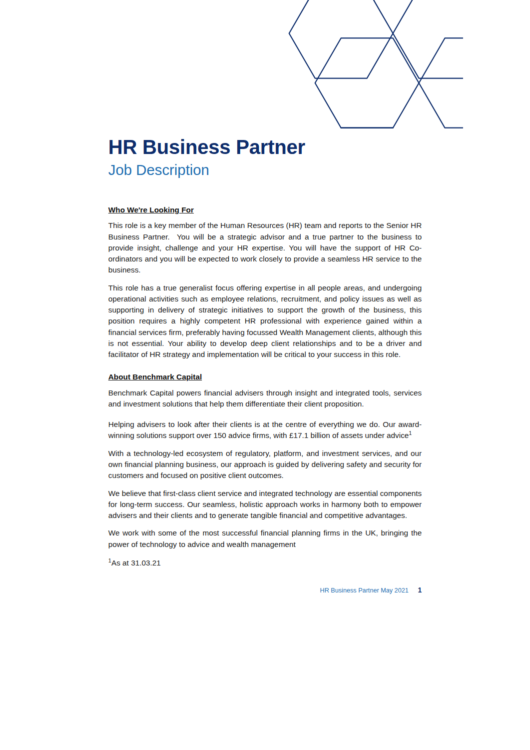HR Business Partner
Job Description
Who We're Looking For
This role is a key member of the Human Resources (HR) team and reports to the Senior HR Business Partner. You will be a strategic advisor and a true partner to the business to provide insight, challenge and your HR expertise. You will have the support of HR Co-ordinators and you will be expected to work closely to provide a seamless HR service to the business.
This role has a true generalist focus offering expertise in all people areas, and undergoing operational activities such as employee relations, recruitment, and policy issues as well as supporting in delivery of strategic initiatives to support the growth of the business, this position requires a highly competent HR professional with experience gained within a financial services firm, preferably having focussed Wealth Management clients, although this is not essential. Your ability to develop deep client relationships and to be a driver and facilitator of HR strategy and implementation will be critical to your success in this role.
About Benchmark Capital
Benchmark Capital powers financial advisers through insight and integrated tools, services and investment solutions that help them differentiate their client proposition.
Helping advisers to look after their clients is at the centre of everything we do. Our award-winning solutions support over 150 advice firms, with £17.1 billion of assets under advice1
With a technology-led ecosystem of regulatory, platform, and investment services, and our own financial planning business, our approach is guided by delivering safety and security for customers and focused on positive client outcomes.
We believe that first-class client service and integrated technology are essential components for long-term success. Our seamless, holistic approach works in harmony both to empower advisers and their clients and to generate tangible financial and competitive advantages.
We work with some of the most successful financial planning firms in the UK, bringing the power of technology to advice and wealth management
1As at 31.03.21
HR Business Partner May 2021 1